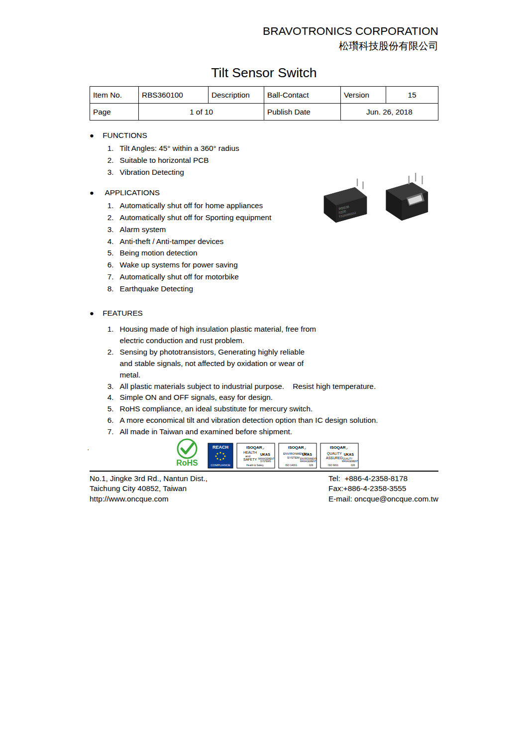BRAVOTRONICS CORPORATION
松瓚科技股份有限公司
Tilt Sensor Switch
| Item No. | RBS360100 | Description | Ball-Contact | Version | 15 |
| Page | 1 of 10 | Publish Date | Jun. 26, 2018 |
●FUNCTIONS
Tilt Angles: 45° within a 360° radius
Suitable to horizontal PCB
Vibration Detecting
● APPLICATIONS
RBS36 0100 TS160990011
Automatically shut off for home appliances
Automatically shut off for Sporting equipment
Alarm system
Anti-theft / Anti-tamper devices
Being motion detection
Wake up systems for power saving
Automatically shut off for motorbike
Earthquake Detecting
●FEATURES
Housing made of high insulation plastic material, free from
electric conduction and rust problem.
Sensing by phototransistors, Generating highly reliable
and stable signals, not affected by oxidation or wear of
metal.
All plastic materials subject to industrial purpose. Resist high temperature.
Simple ON and OFF signals, easy for design.
RoHS compliance, an ideal substitute for mercury switch.
A more economical tilt and vibration detection option than IC design solution.
All made in Taiwan and examined before shipment.
.
RoHS REACH COMPLIANCE ISOQAR HEALTH and SAFETY ✓ UKAS MANAGEMENT SYSTEMS Health & Safety ISOQAR ENVIRONMENTAL SYSTEM ✓ UKAS ENVIRONMENTAL MANAGEMENT ISO 14001 026 ISOQAR QUALITY ASSURED ✓ UKAS QUALITY MANAGEMENT ISO 9001 026
No.1, Jingke 3rd Rd., Nantun Dist.,
Taichung City 40852, Taiwan
http://www.oncque.com
Tel: +886-4-2358-8178
Fax:+886-4-2358-3555
E-mail: oncque@oncque.com.tw